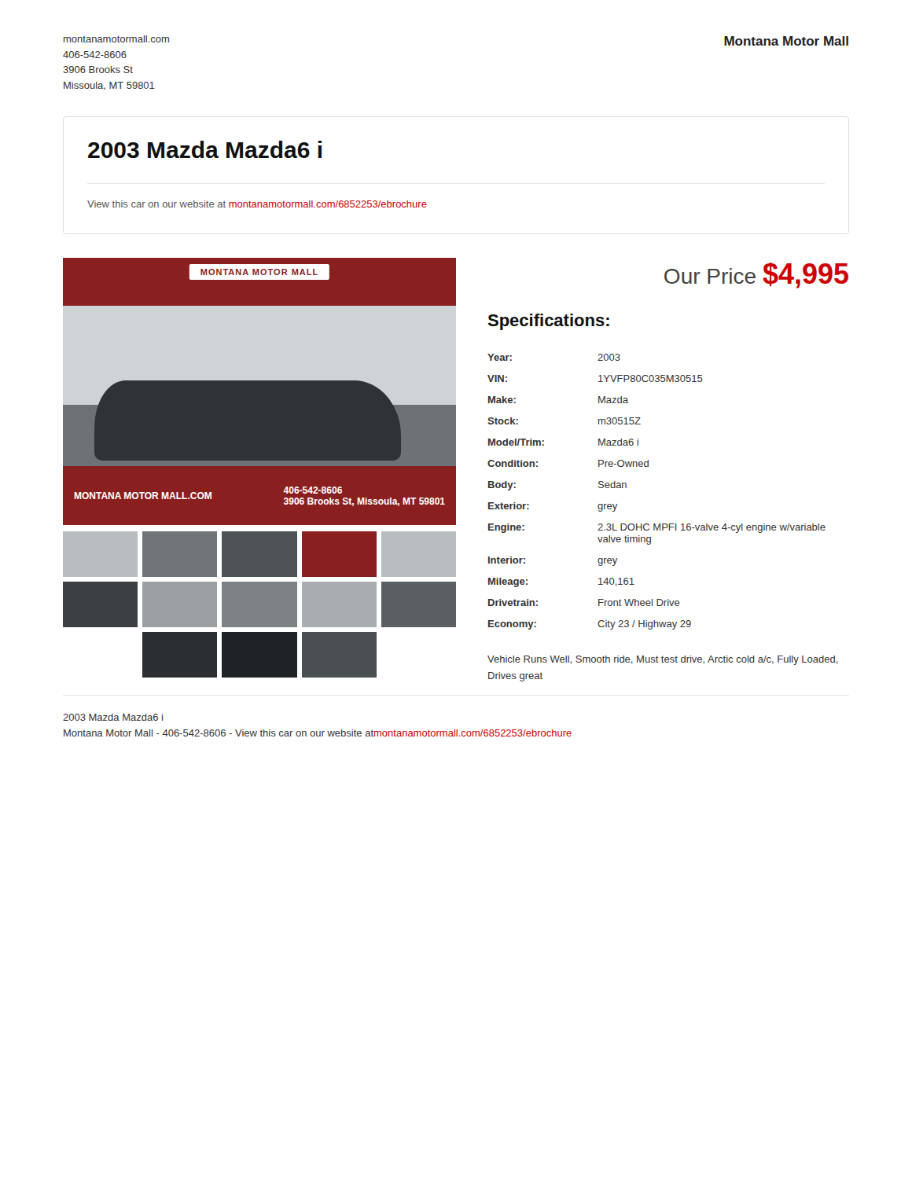montanamotormall.com
406-542-8606
3906 Brooks St
Missoula, MT 59801
Montana Motor Mall
2003 Mazda Mazda6 i
View this car on our website at montanamotormall.com/6852253/ebrochure
MONTANA MOTOR MALL
MONTANA MOTOR MALL.COM 406-542-8606
3906 Brooks St, Missoula, MT 59801
Our Price $4,995
Specifications:
| Year: | 2003 |
| VIN: | 1YVFP80C035M30515 |
| Make: | Mazda |
| Stock: | m30515Z |
| Model/Trim: | Mazda6 i |
| Condition: | Pre-Owned |
| Body: | Sedan |
| Exterior: | grey |
| Engine: | 2.3L DOHC MPFI 16-valve 4-cyl engine w/variable valve timing |
| Interior: | grey |
| Mileage: | 140,161 |
| Drivetrain: | Front Wheel Drive |
| Economy: | City 23 / Highway 29 |
Vehicle Runs Well, Smooth ride, Must test drive, Arctic cold a/c, Fully Loaded, Drives great
2003 Mazda Mazda6 i
Montana Motor Mall - 406-542-8606 - View this car on our website atmontanamotormall.com/6852253/ebrochure